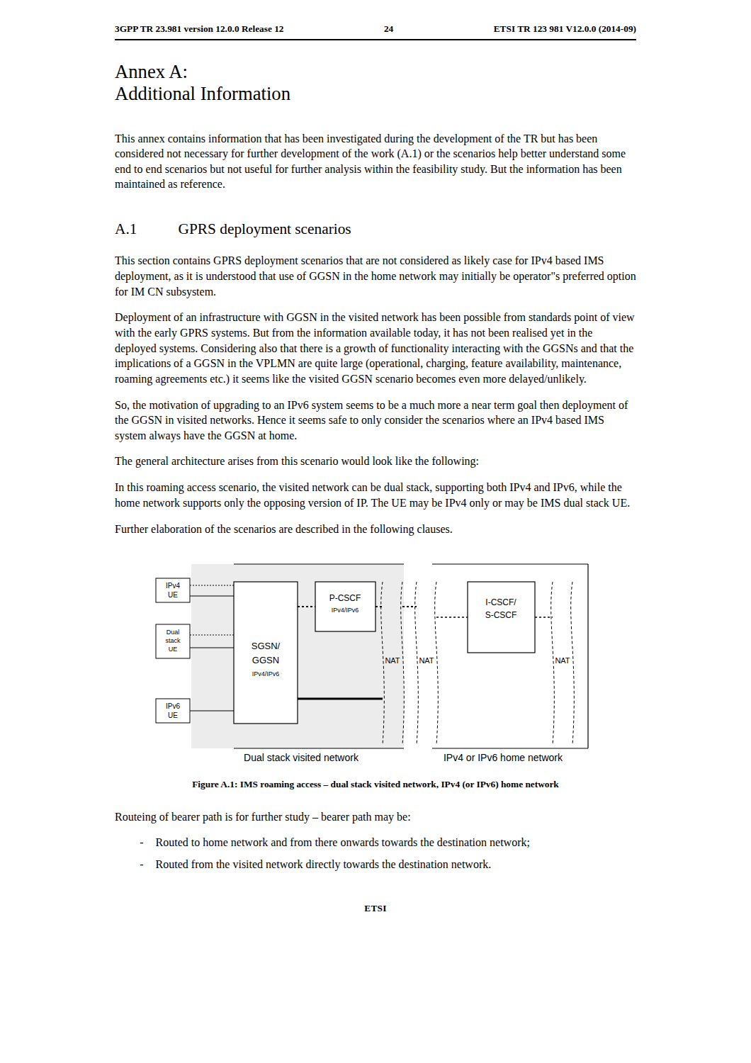3GPP TR 23.981 version 12.0.0 Release 12 24 ETSI TR 123 981 V12.0.0 (2014-09)
Annex A: Additional Information
This annex contains information that has been investigated during the development of the TR but has been considered not necessary for further development of the work (A.1) or the scenarios help better understand some end to end scenarios but not useful for further analysis within the feasibility study. But the information has been maintained as reference.
A.1 GPRS deployment scenarios
This section contains GPRS deployment scenarios that are not considered as likely case for IPv4 based IMS deployment, as it is understood that use of GGSN in the home network may initially be operator"s preferred option for IM CN subsystem.
Deployment of an infrastructure with GGSN in the visited network has been possible from standards point of view with the early GPRS systems. But from the information available today, it has not been realised yet in the deployed systems. Considering also that there is a growth of functionality interacting with the GGSNs and that the implications of a GGSN in the VPLMN are quite large (operational, charging, feature availability, maintenance, roaming agreements etc.) it seems like the visited GGSN scenario becomes even more delayed/unlikely.
So, the motivation of upgrading to an IPv6 system seems to be a much more a near term goal then deployment of the GGSN in visited networks. Hence it seems safe to only consider the scenarios where an IPv4 based IMS system always have the GGSN at home.
The general architecture arises from this scenario would look like the following:
In this roaming access scenario, the visited network can be dual stack, supporting both IPv4 and IPv6, while the home network supports only the opposing version of IP. The UE may be IPv4 only or may be IMS dual stack UE.
Further elaboration of the scenarios are described in the following clauses.
IPv4 UE Dual stack UE IPv6 UE SGSN/ GGSN IPv4/IPv6 P-CSCF IPv4/IPv6 NAT NAT I-CSCF/ S-CSCF NAT Dual stack visited network IPv4 or IPv6 home network
Figure A.1: IMS roaming access – dual stack visited network, IPv4 (or IPv6) home network
Routeing of bearer path is for further study – bearer path may be:
Routed to home network and from there onwards towards the destination network;
Routed from the visited network directly towards the destination network.
ETSI